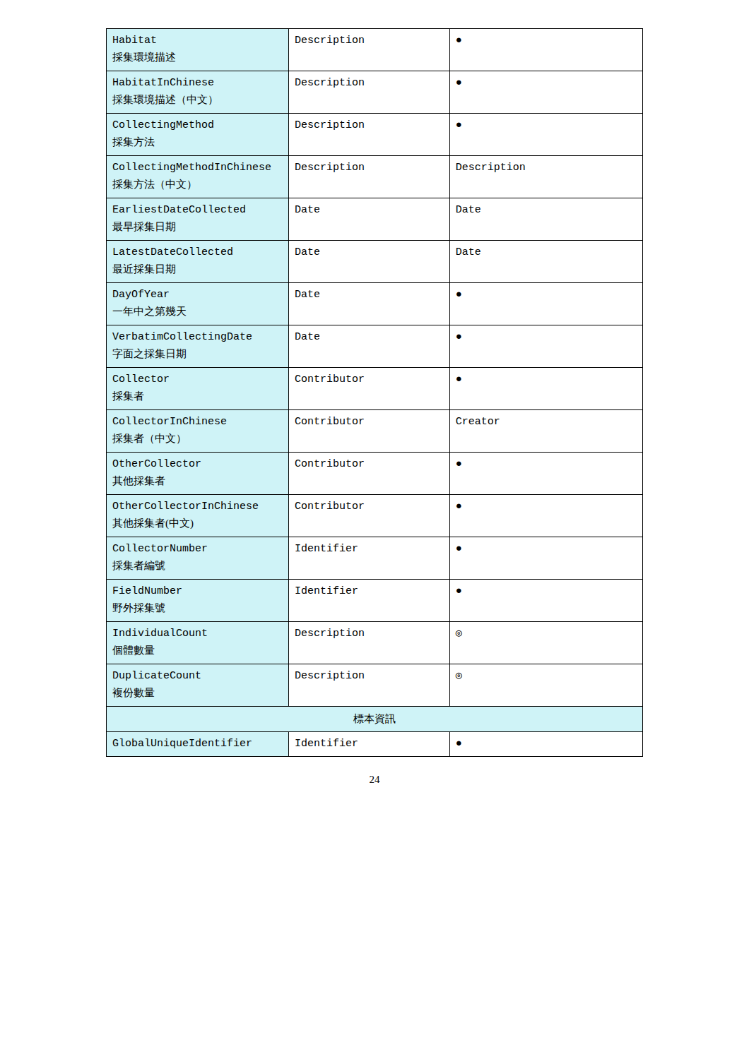| Habitat 採集環境描述 | Description | ● |
| HabitatInChinese 採集環境描述（中文） | Description | ● |
| CollectingMethod 採集方法 | Description | ● |
| CollectingMethodInChinese 採集方法（中文） | Description | Description |
| EarliestDateCollected 最早採集日期 | Date | Date |
| LatestDateCollected 最近採集日期 | Date | Date |
| DayOfYear 一年中之第幾天 | Date | ● |
| VerbatimCollectingDate 字面之採集日期 | Date | ● |
| Collector 採集者 | Contributor | ● |
| CollectorInChinese 採集者（中文） | Contributor | Creator |
| OtherCollector 其他採集者 | Contributor | ● |
| OtherCollectorInChinese 其他採集者(中文) | Contributor | ● |
| CollectorNumber 採集者編號 | Identifier | ● |
| FieldNumber 野外採集號 | Identifier | ● |
| IndividualCount 個體數量 | Description | ◎ |
| DuplicateCount 複份數量 | Description | ◎ |
| 標本資訊 |
| GlobalUniqueIdentifier | Identifier | ● |
24